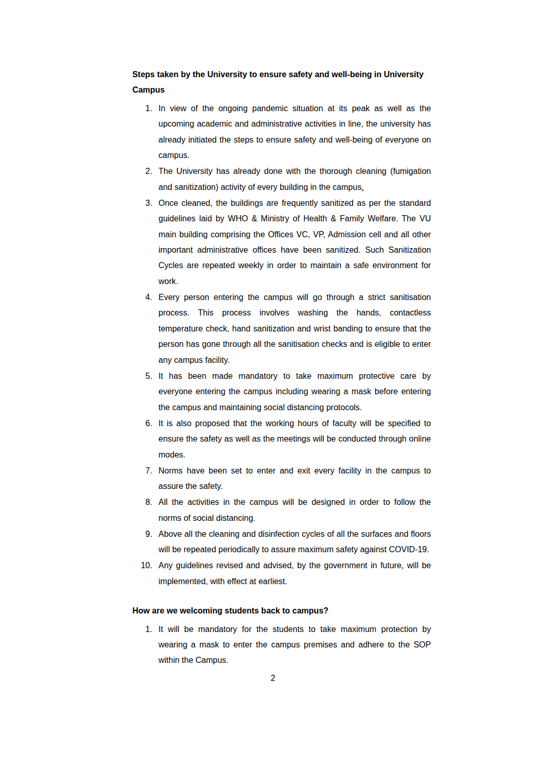Steps taken by the University to ensure safety and well-being in University Campus
In view of the ongoing pandemic situation at its peak as well as the upcoming academic and administrative activities in line, the university has already initiated the steps to ensure safety and well-being of everyone on campus.
The University has already done with the thorough cleaning (fumigation and sanitization) activity of every building in the campus.
Once cleaned, the buildings are frequently sanitized as per the standard guidelines laid by WHO & Ministry of Health & Family Welfare. The VU main building comprising the Offices VC, VP, Admission cell and all other important administrative offices have been sanitized. Such Sanitization Cycles are repeated weekly in order to maintain a safe environment for work.
Every person entering the campus will go through a strict sanitisation process. This process involves washing the hands, contactless temperature check, hand sanitization and wrist banding to ensure that the person has gone through all the sanitisation checks and is eligible to enter any campus facility.
It has been made mandatory to take maximum protective care by everyone entering the campus including wearing a mask before entering the campus and maintaining social distancing protocols.
It is also proposed that the working hours of faculty will be specified to ensure the safety as well as the meetings will be conducted through online modes.
Norms have been set to enter and exit every facility in the campus to assure the safety.
All the activities in the campus will be designed in order to follow the norms of social distancing.
Above all the cleaning and disinfection cycles of all the surfaces and floors will be repeated periodically to assure maximum safety against COVID-19.
Any guidelines revised and advised, by the government in future, will be implemented, with effect at earliest.
How are we welcoming students back to campus?
It will be mandatory for the students to take maximum protection by wearing a mask to enter the campus premises and adhere to the SOP within the Campus.
2